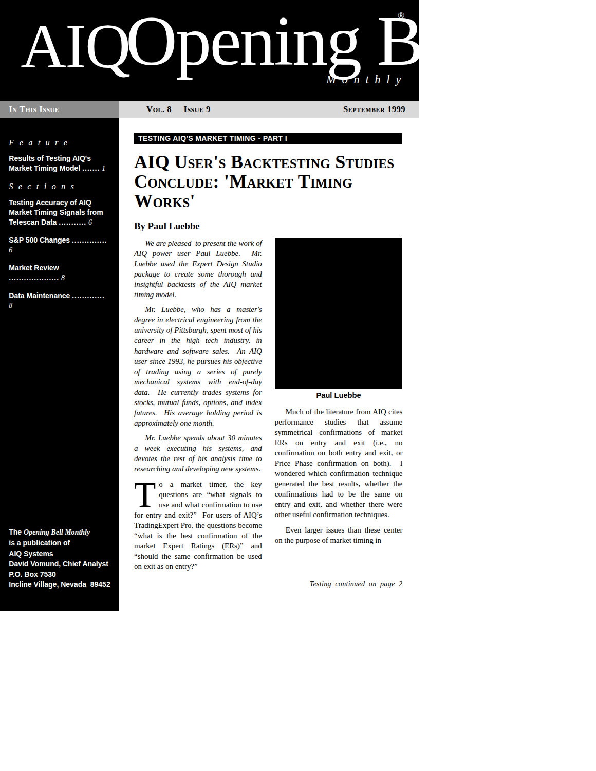AIQ
Opening Bell
®
M o n t h l y
In This Issue
Vol. 8 Issue 9 September 1999
F e a t u r e
Results of Testing AIQ's Market Timing Model ....... 1
S e c t i o n s
Testing Accuracy of AIQ Market Timing Signals from Telescan Data ........... 6
S&P 500 Changes .............. 6
Market Review .................... 8
Data Maintenance ............. 8
The Opening Bell Monthly
is a publication of
AIQ Systems
David Vomund, Chief Analyst
P.O. Box 7530
Incline Village, Nevada 89452
TESTING AIQ'S MARKET TIMING - PART I
AIQ User's Backtesting Studies Conclude: 'Market Timing Works'
By Paul Luebbe
We are pleased to present the work of AIQ power user Paul Luebbe. Mr. Luebbe used the Expert Design Studio package to create some thorough and insightful backtests of the AIQ market timing model.
Mr. Luebbe, who has a master's degree in electrical engineering from the university of Pittsburgh, spent most of his career in the high tech industry, in hardware and software sales. An AIQ user since 1993, he pursues his objective of trading using a series of purely mechanical systems with end-of-day data. He currently trades systems for stocks, mutual funds, options, and index futures. His average holding period is approximately one month.
Mr. Luebbe spends about 30 minutes a week executing his systems, and devotes the rest of his analysis time to researching and developing new systems.
To a market timer, the key questions are “what signals to use and what confirmation to use for entry and exit?” For users of AIQ’s TradingExpert Pro, the questions become “what is the best confirmation of the market Expert Ratings (ERs)” and “should the same confirmation be used on exit as on entry?”
Paul Luebbe
Much of the literature from AIQ cites performance studies that assume symmetrical confirmations of market ERs on entry and exit (i.e., no confirmation on both entry and exit, or Price Phase confirmation on both). I wondered which confirmation technique generated the best results, whether the confirmations had to be the same on entry and exit, and whether there were other useful confirmation techniques.
Even larger issues than these center on the purpose of market timing in
Testing continued on page 2